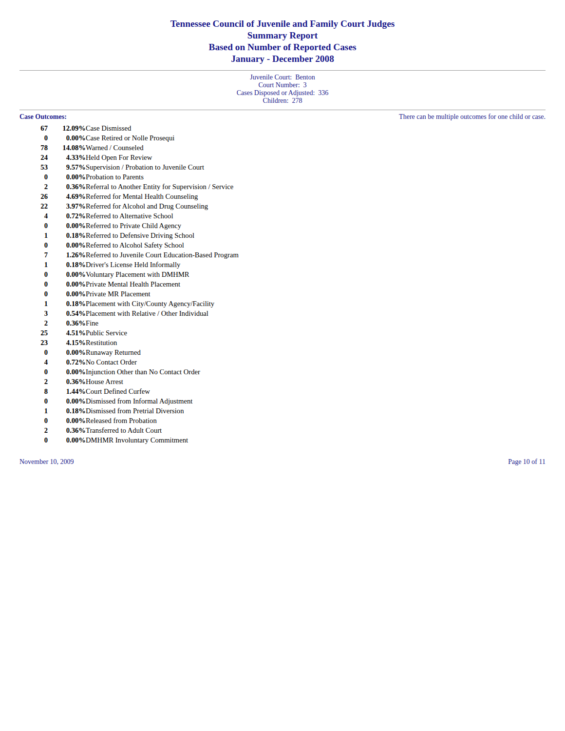Tennessee Council of Juvenile and Family Court Judges
Summary Report
Based on Number of Reported Cases
January - December 2008
Juvenile Court: Benton
Court Number: 3
Cases Disposed or Adjusted: 336
Children: 278
Case Outcomes: There can be multiple outcomes for one child or case.
| 67 | 12.09% | Case Dismissed |
| 0 | 0.00% | Case Retired or Nolle Prosequi |
| 78 | 14.08% | Warned / Counseled |
| 24 | 4.33% | Held Open For Review |
| 53 | 9.57% | Supervision / Probation to Juvenile Court |
| 0 | 0.00% | Probation to Parents |
| 2 | 0.36% | Referral to Another Entity for Supervision / Service |
| 26 | 4.69% | Referred for Mental Health Counseling |
| 22 | 3.97% | Referred for Alcohol and Drug Counseling |
| 4 | 0.72% | Referred to Alternative School |
| 0 | 0.00% | Referred to Private Child Agency |
| 1 | 0.18% | Referred to Defensive Driving School |
| 0 | 0.00% | Referred to Alcohol Safety School |
| 7 | 1.26% | Referred to Juvenile Court Education-Based Program |
| 1 | 0.18% | Driver's License Held Informally |
| 0 | 0.00% | Voluntary Placement with DMHMR |
| 0 | 0.00% | Private Mental Health Placement |
| 0 | 0.00% | Private MR Placement |
| 1 | 0.18% | Placement with City/County Agency/Facility |
| 3 | 0.54% | Placement with Relative / Other Individual |
| 2 | 0.36% | Fine |
| 25 | 4.51% | Public Service |
| 23 | 4.15% | Restitution |
| 0 | 0.00% | Runaway Returned |
| 4 | 0.72% | No Contact Order |
| 0 | 0.00% | Injunction Other than No Contact Order |
| 2 | 0.36% | House Arrest |
| 8 | 1.44% | Court Defined Curfew |
| 0 | 0.00% | Dismissed from Informal Adjustment |
| 1 | 0.18% | Dismissed from Pretrial Diversion |
| 0 | 0.00% | Released from Probation |
| 2 | 0.36% | Transferred to Adult Court |
| 0 | 0.00% | DMHMR Involuntary Commitment |
November 10, 2009 Page 10 of 11